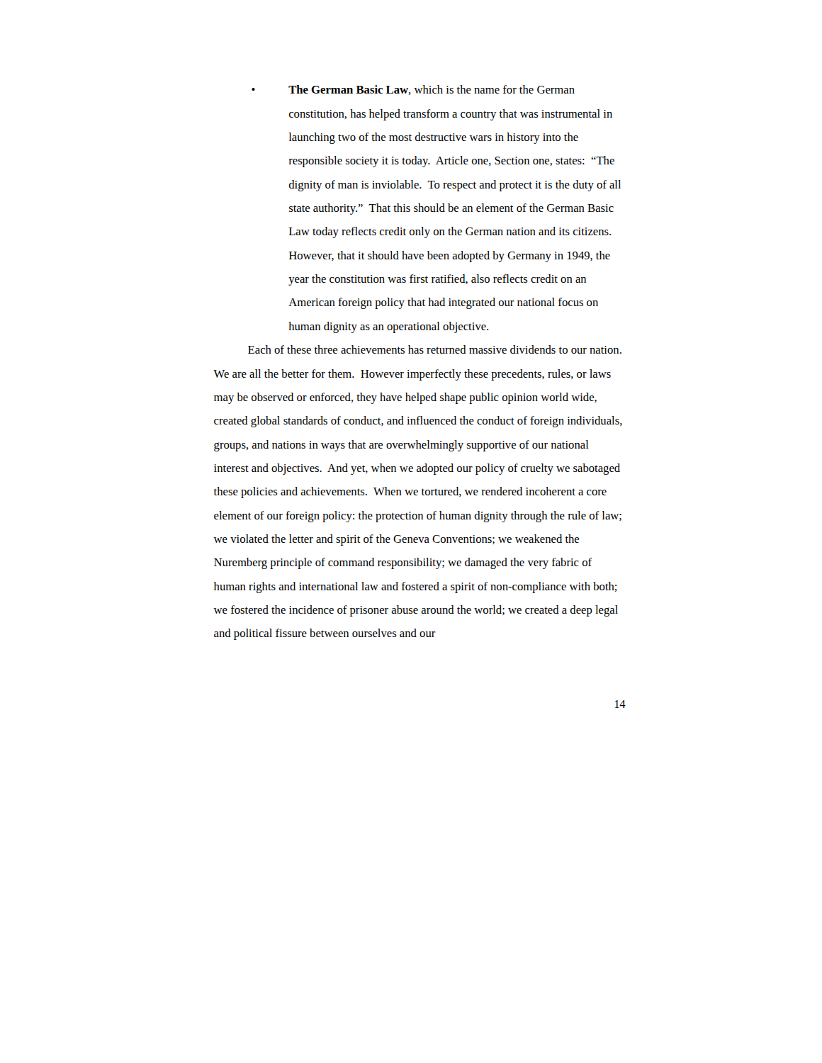The German Basic Law, which is the name for the German constitution, has helped transform a country that was instrumental in launching two of the most destructive wars in history into the responsible society it is today. Article one, Section one, states: “The dignity of man is inviolable. To respect and protect it is the duty of all state authority.” That this should be an element of the German Basic Law today reflects credit only on the German nation and its citizens. However, that it should have been adopted by Germany in 1949, the year the constitution was first ratified, also reflects credit on an American foreign policy that had integrated our national focus on human dignity as an operational objective.
Each of these three achievements has returned massive dividends to our nation. We are all the better for them. However imperfectly these precedents, rules, or laws may be observed or enforced, they have helped shape public opinion world wide, created global standards of conduct, and influenced the conduct of foreign individuals, groups, and nations in ways that are overwhelmingly supportive of our national interest and objectives. And yet, when we adopted our policy of cruelty we sabotaged these policies and achievements. When we tortured, we rendered incoherent a core element of our foreign policy: the protection of human dignity through the rule of law; we violated the letter and spirit of the Geneva Conventions; we weakened the Nuremberg principle of command responsibility; we damaged the very fabric of human rights and international law and fostered a spirit of non-compliance with both; we fostered the incidence of prisoner abuse around the world; we created a deep legal and political fissure between ourselves and our
14